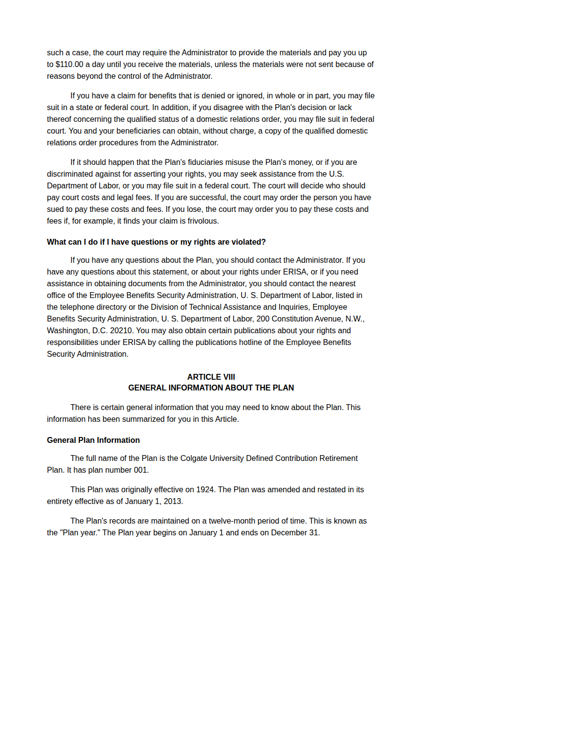such a case, the court may require the Administrator to provide the materials and pay you up to $110.00 a day until you receive the materials, unless the materials were not sent because of reasons beyond the control of the Administrator.
If you have a claim for benefits that is denied or ignored, in whole or in part, you may file suit in a state or federal court. In addition, if you disagree with the Plan's decision or lack thereof concerning the qualified status of a domestic relations order, you may file suit in federal court. You and your beneficiaries can obtain, without charge, a copy of the qualified domestic relations order procedures from the Administrator.
If it should happen that the Plan's fiduciaries misuse the Plan's money, or if you are discriminated against for asserting your rights, you may seek assistance from the U.S. Department of Labor, or you may file suit in a federal court. The court will decide who should pay court costs and legal fees. If you are successful, the court may order the person you have sued to pay these costs and fees. If you lose, the court may order you to pay these costs and fees if, for example, it finds your claim is frivolous.
What can I do if I have questions or my rights are violated?
If you have any questions about the Plan, you should contact the Administrator. If you have any questions about this statement, or about your rights under ERISA, or if you need assistance in obtaining documents from the Administrator, you should contact the nearest office of the Employee Benefits Security Administration, U. S. Department of Labor, listed in the telephone directory or the Division of Technical Assistance and Inquiries, Employee Benefits Security Administration, U. S. Department of Labor, 200 Constitution Avenue, N.W., Washington, D.C. 20210. You may also obtain certain publications about your rights and responsibilities under ERISA by calling the publications hotline of the Employee Benefits Security Administration.
ARTICLE VIII
GENERAL INFORMATION ABOUT THE PLAN
There is certain general information that you may need to know about the Plan. This information has been summarized for you in this Article.
General Plan Information
The full name of the Plan is the Colgate University Defined Contribution Retirement Plan. It has plan number 001.
This Plan was originally effective on 1924. The Plan was amended and restated in its entirety effective as of January 1, 2013.
The Plan's records are maintained on a twelve-month period of time. This is known as the "Plan year." The Plan year begins on January 1 and ends on December 31.